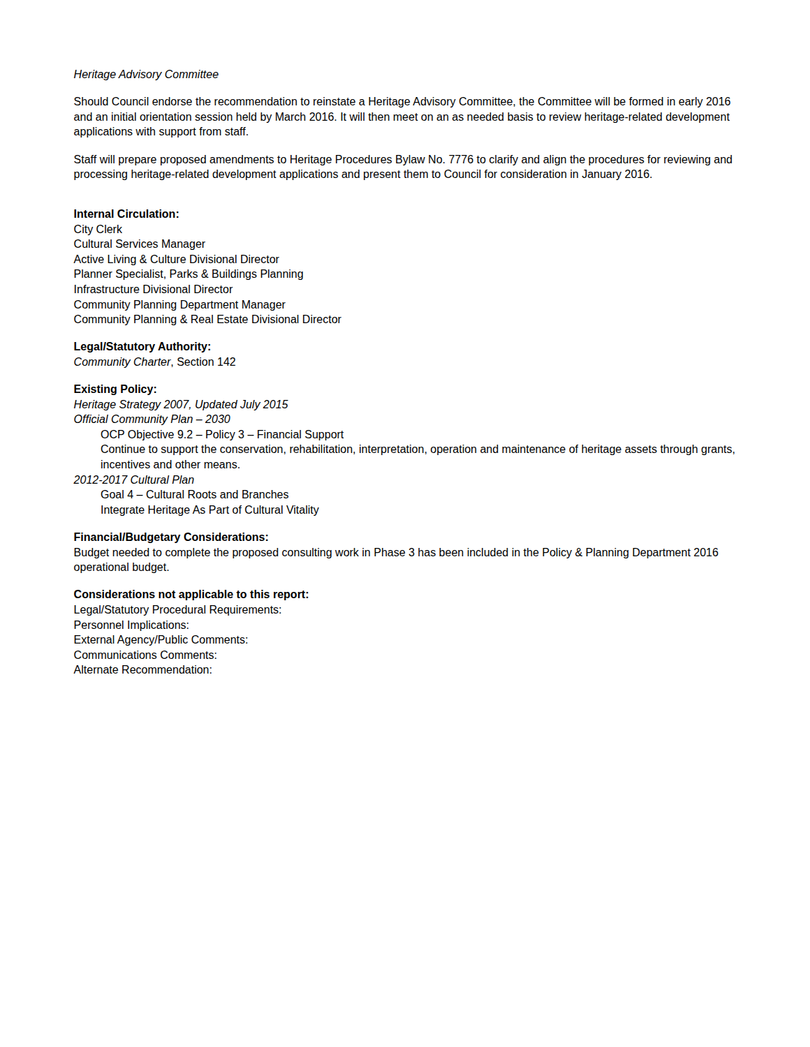Heritage Advisory Committee
Should Council endorse the recommendation to reinstate a Heritage Advisory Committee, the Committee will be formed in early 2016 and an initial orientation session held by March 2016. It will then meet on an as needed basis to review heritage-related development applications with support from staff.
Staff will prepare proposed amendments to Heritage Procedures Bylaw No. 7776 to clarify and align the procedures for reviewing and processing heritage-related development applications and present them to Council for consideration in January 2016.
Internal Circulation:
City Clerk
Cultural Services Manager
Active Living & Culture Divisional Director
Planner Specialist, Parks & Buildings Planning
Infrastructure Divisional Director
Community Planning Department Manager
Community Planning & Real Estate Divisional Director
Legal/Statutory Authority:
Community Charter, Section 142
Existing Policy:
Heritage Strategy 2007, Updated July 2015
Official Community Plan – 2030
OCP Objective 9.2 – Policy 3 – Financial Support
Continue to support the conservation, rehabilitation, interpretation, operation and maintenance of heritage assets through grants, incentives and other means.
2012-2017 Cultural Plan
Goal 4 – Cultural Roots and Branches
Integrate Heritage As Part of Cultural Vitality
Financial/Budgetary Considerations:
Budget needed to complete the proposed consulting work in Phase 3 has been included in the Policy & Planning Department 2016 operational budget.
Considerations not applicable to this report:
Legal/Statutory Procedural Requirements:
Personnel Implications:
External Agency/Public Comments:
Communications Comments:
Alternate Recommendation: